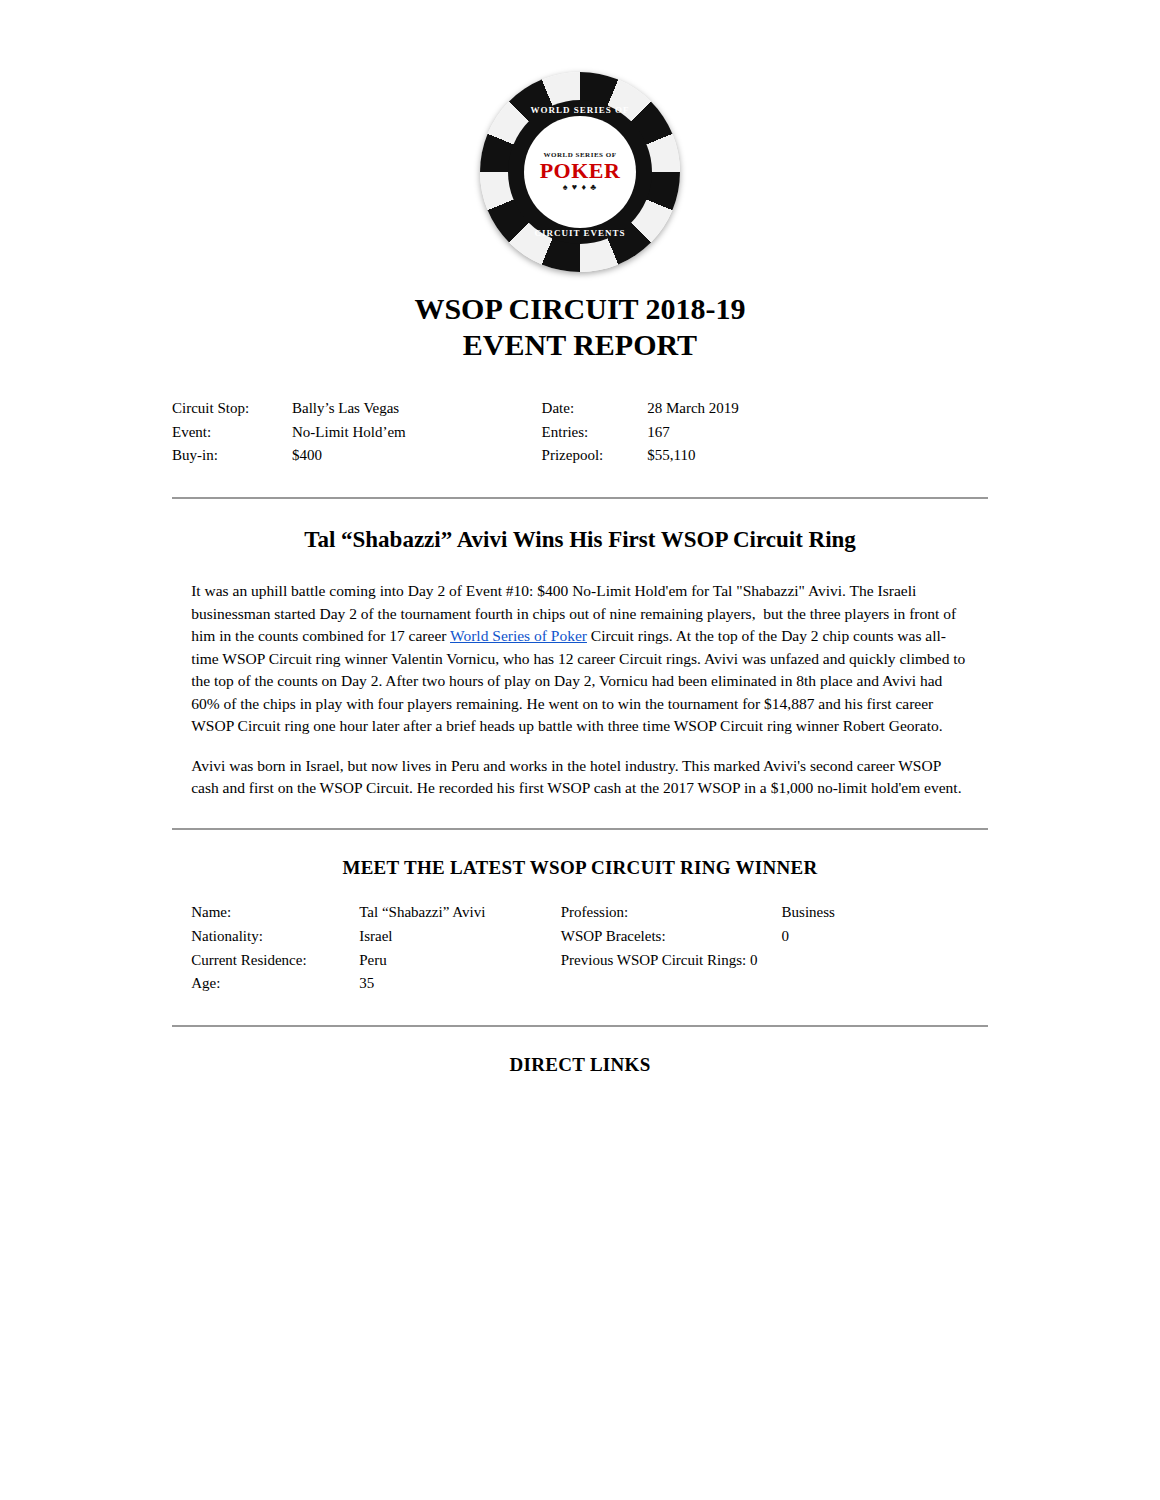WORLD SERIES OF
WORLD SERIES OF
POKER
♠ ♥ ♦ ♣
CIRCUIT EVENTS
WSOP CIRCUIT 2018-19
EVENT REPORT
| Circuit Stop: | Bally’s Las Vegas | Date: | 28 March 2019 |
| Event: | No-Limit Hold’em | Entries: | 167 |
| Buy-in: | $400 | Prizepool: | $55,110 |
Tal “Shabazzi” Avivi Wins His First WSOP Circuit Ring
It was an uphill battle coming into Day 2 of Event #10: $400 No-Limit Hold'em for Tal "Shabazzi" Avivi. The Israeli businessman started Day 2 of the tournament fourth in chips out of nine remaining players, but the three players in front of him in the counts combined for 17 career World Series of Poker Circuit rings. At the top of the Day 2 chip counts was all-time WSOP Circuit ring winner Valentin Vornicu, who has 12 career Circuit rings. Avivi was unfazed and quickly climbed to the top of the counts on Day 2. After two hours of play on Day 2, Vornicu had been eliminated in 8th place and Avivi had 60% of the chips in play with four players remaining. He went on to win the tournament for $14,887 and his first career WSOP Circuit ring one hour later after a brief heads up battle with three time WSOP Circuit ring winner Robert Georato.
Avivi was born in Israel, but now lives in Peru and works in the hotel industry. This marked Avivi's second career WSOP cash and first on the WSOP Circuit. He recorded his first WSOP cash at the 2017 WSOP in a $1,000 no-limit hold'em event.
MEET THE LATEST WSOP CIRCUIT RING WINNER
| Name: | Tal “Shabazzi” Avivi | Profession: | Business |
| Nationality: | Israel | WSOP Bracelets: | 0 |
| Current Residence: | Peru | Previous WSOP Circuit Rings: 0 |
| Age: | 35 | | |
DIRECT LINKS